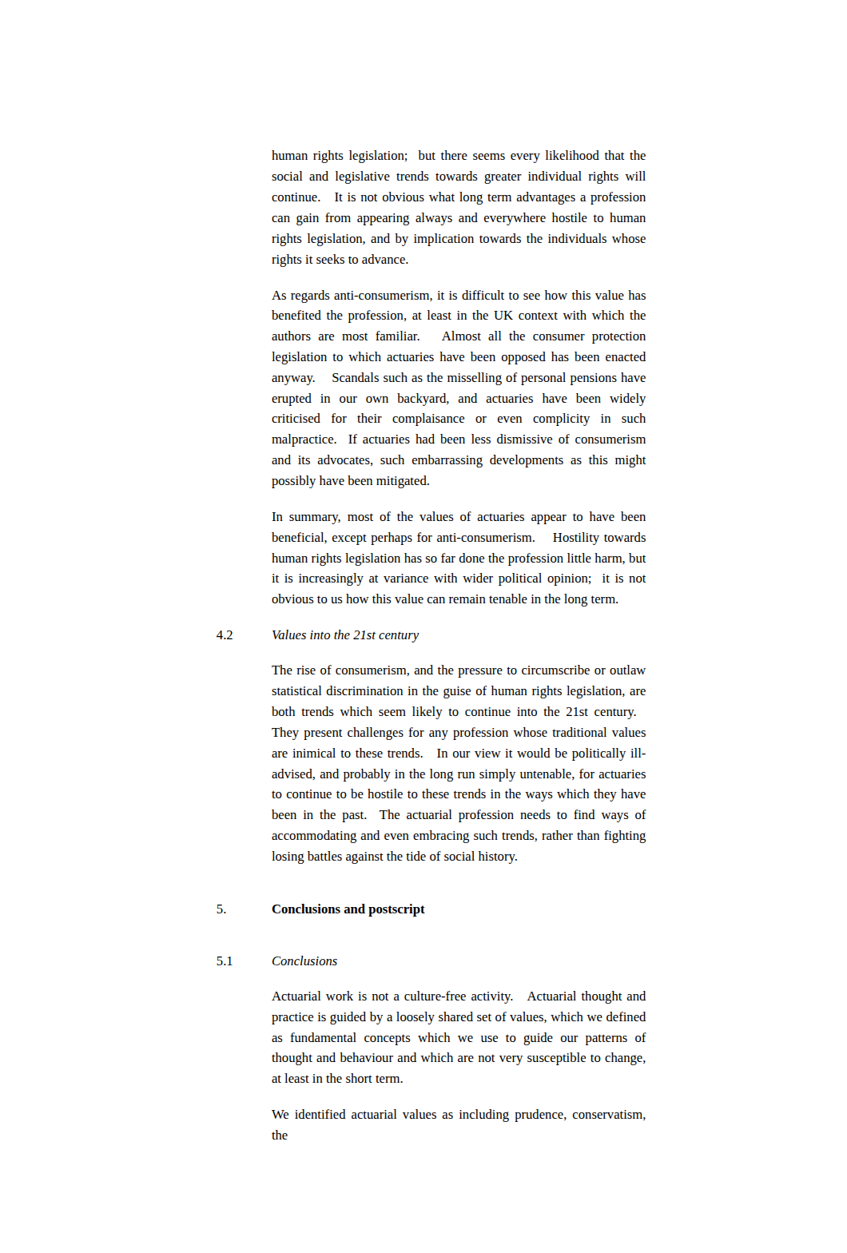human rights legislation; but there seems every likelihood that the social and legislative trends towards greater individual rights will continue. It is not obvious what long term advantages a profession can gain from appearing always and everywhere hostile to human rights legislation, and by implication towards the individuals whose rights it seeks to advance.
As regards anti-consumerism, it is difficult to see how this value has benefited the profession, at least in the UK context with which the authors are most familiar. Almost all the consumer protection legislation to which actuaries have been opposed has been enacted anyway. Scandals such as the misselling of personal pensions have erupted in our own backyard, and actuaries have been widely criticised for their complaisance or even complicity in such malpractice. If actuaries had been less dismissive of consumerism and its advocates, such embarrassing developments as this might possibly have been mitigated.
In summary, most of the values of actuaries appear to have been beneficial, except perhaps for anti-consumerism. Hostility towards human rights legislation has so far done the profession little harm, but it is increasingly at variance with wider political opinion; it is not obvious to us how this value can remain tenable in the long term.
4.2
Values into the 21st century
The rise of consumerism, and the pressure to circumscribe or outlaw statistical discrimination in the guise of human rights legislation, are both trends which seem likely to continue into the 21st century. They present challenges for any profession whose traditional values are inimical to these trends. In our view it would be politically ill-advised, and probably in the long run simply untenable, for actuaries to continue to be hostile to these trends in the ways which they have been in the past. The actuarial profession needs to find ways of accommodating and even embracing such trends, rather than fighting losing battles against the tide of social history.
5.
Conclusions and postscript
5.1
Conclusions
Actuarial work is not a culture-free activity. Actuarial thought and practice is guided by a loosely shared set of values, which we defined as fundamental concepts which we use to guide our patterns of thought and behaviour and which are not very susceptible to change, at least in the short term.
We identified actuarial values as including prudence, conservatism, the